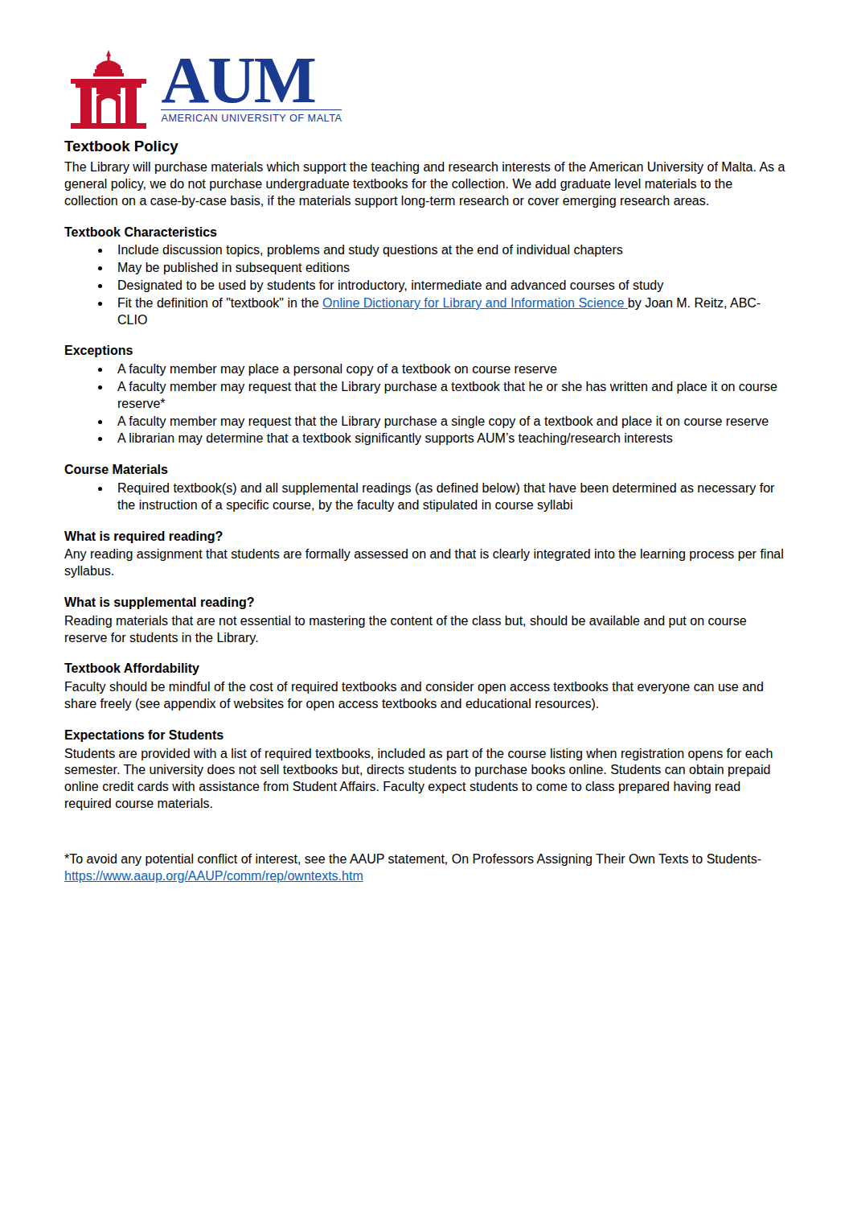AUM
AMERICAN UNIVERSITY OF MALTA
Textbook Policy
The Library will purchase materials which support the teaching and research interests of the American University of Malta. As a general policy, we do not purchase undergraduate textbooks for the collection. We add graduate level materials to the collection on a case-by-case basis, if the materials support long-term research or cover emerging research areas.
Textbook Characteristics
Include discussion topics, problems and study questions at the end of individual chapters
May be published in subsequent editions
Designated to be used by students for introductory, intermediate and advanced courses of study
Fit the definition of "textbook" in the Online Dictionary for Library and Information Science by Joan M. Reitz, ABC-CLIO
Exceptions
A faculty member may place a personal copy of a textbook on course reserve
A faculty member may request that the Library purchase a textbook that he or she has written and place it on course reserve*
A faculty member may request that the Library purchase a single copy of a textbook and place it on course reserve
A librarian may determine that a textbook significantly supports AUM’s teaching/research interests
Course Materials
Required textbook(s) and all supplemental readings (as defined below) that have been determined as necessary for the instruction of a specific course, by the faculty and stipulated in course syllabi
What is required reading?
Any reading assignment that students are formally assessed on and that is clearly integrated into the learning process per final syllabus.
What is supplemental reading?
Reading materials that are not essential to mastering the content of the class but, should be available and put on course reserve for students in the Library.
Textbook Affordability
Faculty should be mindful of the cost of required textbooks and consider open access textbooks that everyone can use and share freely (see appendix of websites for open access textbooks and educational resources).
Expectations for Students
Students are provided with a list of required textbooks, included as part of the course listing when registration opens for each semester. The university does not sell textbooks but, directs students to purchase books online. Students can obtain prepaid online credit cards with assistance from Student Affairs. Faculty expect students to come to class prepared having read required course materials.
*To avoid any potential conflict of interest, see the AAUP statement, On Professors Assigning Their Own Texts to Students- https://www.aaup.org/AAUP/comm/rep/owntexts.htm